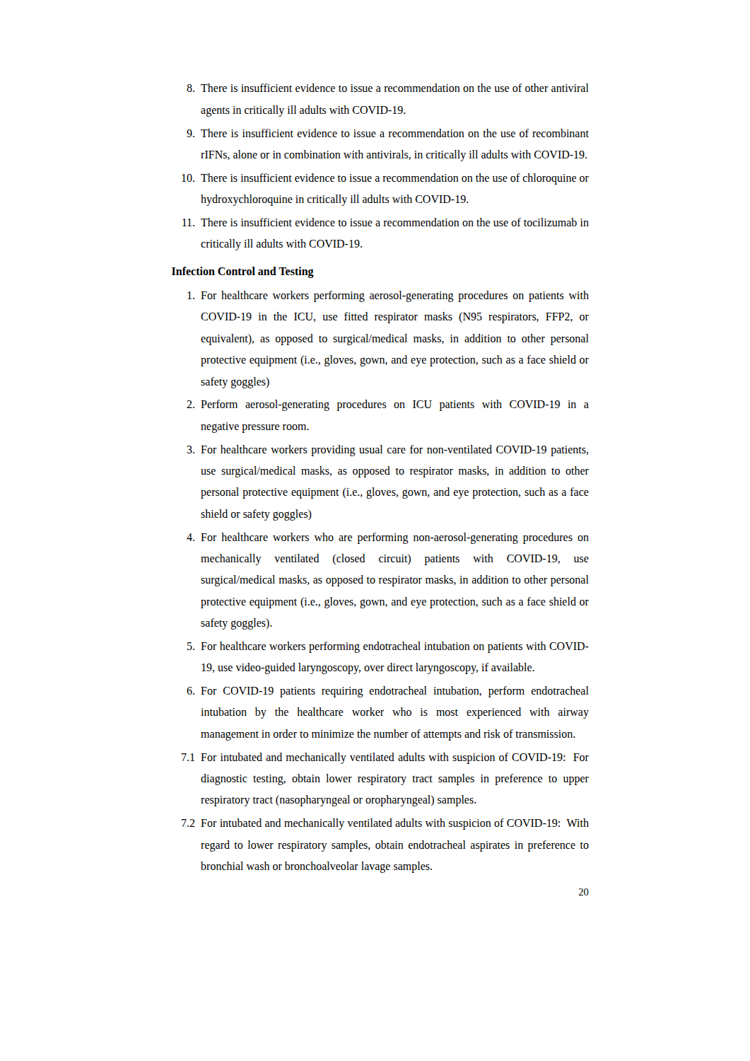8. There is insufficient evidence to issue a recommendation on the use of other antiviral agents in critically ill adults with COVID-19.
9. There is insufficient evidence to issue a recommendation on the use of recombinant rIFNs, alone or in combination with antivirals, in critically ill adults with COVID-19.
10. There is insufficient evidence to issue a recommendation on the use of chloroquine or hydroxychloroquine in critically ill adults with COVID-19.
11. There is insufficient evidence to issue a recommendation on the use of tocilizumab in critically ill adults with COVID-19.
Infection Control and Testing
1. For healthcare workers performing aerosol-generating procedures on patients with COVID-19 in the ICU, use fitted respirator masks (N95 respirators, FFP2, or equivalent), as opposed to surgical/medical masks, in addition to other personal protective equipment (i.e., gloves, gown, and eye protection, such as a face shield or safety goggles)
2. Perform aerosol-generating procedures on ICU patients with COVID-19 in a negative pressure room.
3. For healthcare workers providing usual care for non-ventilated COVID-19 patients, use surgical/medical masks, as opposed to respirator masks, in addition to other personal protective equipment (i.e., gloves, gown, and eye protection, such as a face shield or safety goggles)
4. For healthcare workers who are performing non-aerosol-generating procedures on mechanically ventilated (closed circuit) patients with COVID-19, use surgical/medical masks, as opposed to respirator masks, in addition to other personal protective equipment (i.e., gloves, gown, and eye protection, such as a face shield or safety goggles).
5. For healthcare workers performing endotracheal intubation on patients with COVID-19, use video-guided laryngoscopy, over direct laryngoscopy, if available.
6. For COVID-19 patients requiring endotracheal intubation, perform endotracheal intubation by the healthcare worker who is most experienced with airway management in order to minimize the number of attempts and risk of transmission.
7.1 For intubated and mechanically ventilated adults with suspicion of COVID-19: For diagnostic testing, obtain lower respiratory tract samples in preference to upper respiratory tract (nasopharyngeal or oropharyngeal) samples.
7.2 For intubated and mechanically ventilated adults with suspicion of COVID-19: With regard to lower respiratory samples, obtain endotracheal aspirates in preference to bronchial wash or bronchoalveolar lavage samples.
20